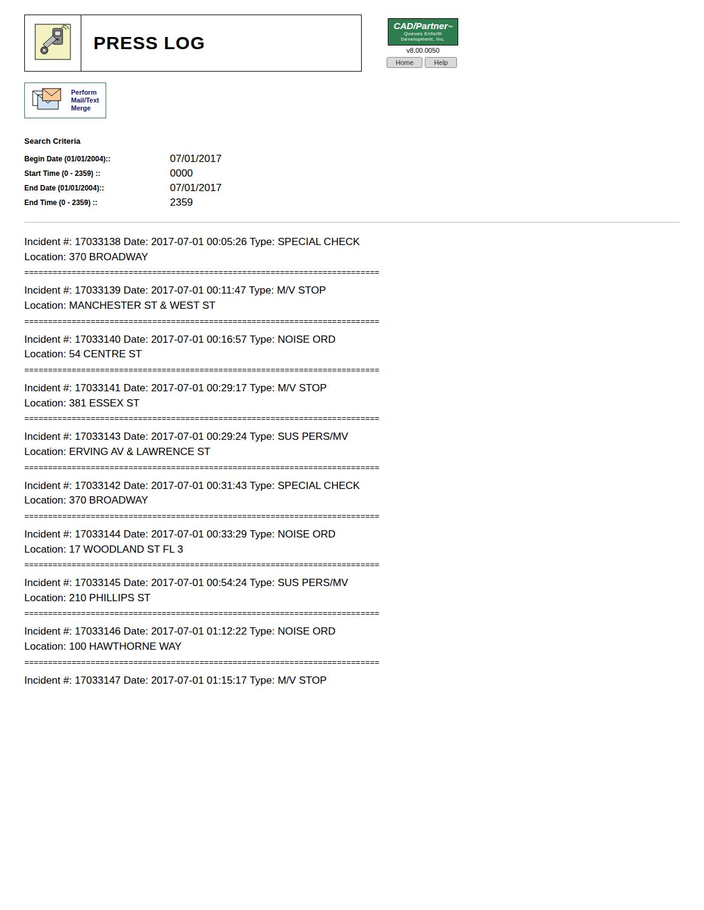| | PRESS LOG | CAD/Partner ™ Queues Enforth Development, Inc. v8.00.0050 Home Help |
| | Perform Mail/Text Merge |
Search Criteria
| Begin Date (01/01/2004):: | 07/01/2017 |
| Start Time (0 - 2359) :: | 0000 |
| End Date (01/01/2004):: | 07/01/2017 |
| End Time (0 - 2359) :: | 2359 |
Incident #: 17033138 Date: 2017-07-01 00:05:26 Type: SPECIAL CHECK
Location: 370 BROADWAY
===========================================================================
Incident #: 17033139 Date: 2017-07-01 00:11:47 Type: M/V STOP
Location: MANCHESTER ST & WEST ST
===========================================================================
Incident #: 17033140 Date: 2017-07-01 00:16:57 Type: NOISE ORD
Location: 54 CENTRE ST
===========================================================================
Incident #: 17033141 Date: 2017-07-01 00:29:17 Type: M/V STOP
Location: 381 ESSEX ST
===========================================================================
Incident #: 17033143 Date: 2017-07-01 00:29:24 Type: SUS PERS/MV
Location: ERVING AV & LAWRENCE ST
===========================================================================
Incident #: 17033142 Date: 2017-07-01 00:31:43 Type: SPECIAL CHECK
Location: 370 BROADWAY
===========================================================================
Incident #: 17033144 Date: 2017-07-01 00:33:29 Type: NOISE ORD
Location: 17 WOODLAND ST FL 3
===========================================================================
Incident #: 17033145 Date: 2017-07-01 00:54:24 Type: SUS PERS/MV
Location: 210 PHILLIPS ST
===========================================================================
Incident #: 17033146 Date: 2017-07-01 01:12:22 Type: NOISE ORD
Location: 100 HAWTHORNE WAY
===========================================================================
Incident #: 17033147 Date: 2017-07-01 01:15:17 Type: M/V STOP